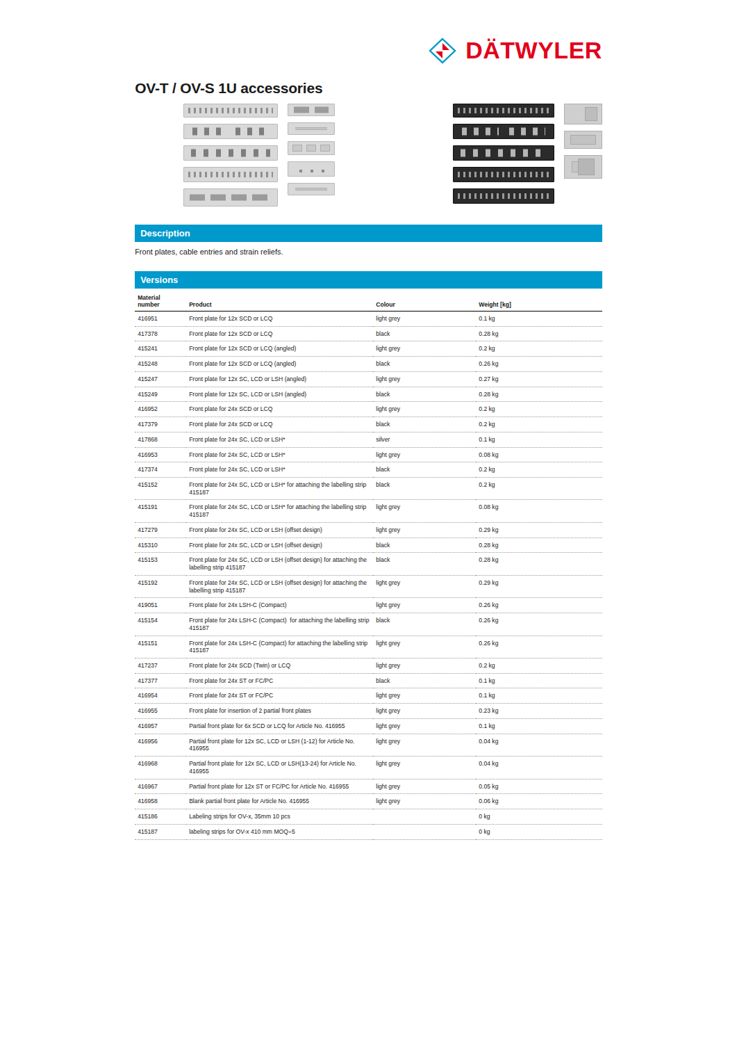DÄTWYLER
OV-T / OV-S 1U accessories
Description
Front plates, cable entries and strain reliefs.
Versions
| Material number | Product | Colour | Weight [kg] |
| --- | --- | --- | --- |
| 416951 | Front plate for 12x SCD or LCQ | light grey | 0.1 kg |
| 417378 | Front plate for 12x SCD or LCQ | black | 0.28 kg |
| 415241 | Front plate for 12x SCD or LCQ (angled) | light grey | 0.2 kg |
| 415248 | Front plate for 12x SCD or LCQ (angled) | black | 0.26 kg |
| 415247 | Front plate for 12x SC, LCD or LSH (angled) | light grey | 0.27 kg |
| 415249 | Front plate for 12x SC, LCD or LSH (angled) | black | 0.28 kg |
| 416952 | Front plate for 24x SCD or LCQ | light grey | 0.2 kg |
| 417379 | Front plate for 24x SCD or LCQ | black | 0.2 kg |
| 417868 | Front plate for 24x SC, LCD or LSH* | silver | 0.1 kg |
| 416953 | Front plate for 24x SC, LCD or LSH* | light grey | 0.08 kg |
| 417374 | Front plate for 24x SC, LCD or LSH* | black | 0.2 kg |
| 415152 | Front plate for 24x SC, LCD or LSH* for attaching the labelling strip 415187 | black | 0.2 kg |
| 415191 | Front plate for 24x SC, LCD or LSH* for attaching the labelling strip 415187 | light grey | 0.08 kg |
| 417279 | Front plate for 24x SC, LCD or LSH (offset design) | light grey | 0.29 kg |
| 415310 | Front plate for 24x SC, LCD or LSH (offset design) | black | 0.28 kg |
| 415153 | Front plate for 24x SC, LCD or LSH (offset design) for attaching the labelling strip 415187 | black | 0.28 kg |
| 415192 | Front plate for 24x SC, LCD or LSH (offset design) for attaching the labelling strip 415187 | light grey | 0.29 kg |
| 419051 | Front plate for 24x LSH-C (Compact) | light grey | 0.26 kg |
| 415154 | Front plate for 24x LSH-C (Compact) for attaching the labelling strip 415187 | black | 0.26 kg |
| 415151 | Front plate for 24x LSH-C (Compact) for attaching the labelling strip 415187 | light grey | 0.26 kg |
| 417237 | Front plate for 24x SCD (Twin) or LCQ | light grey | 0.2 kg |
| 417377 | Front plate for 24x ST or FC/PC | black | 0.1 kg |
| 416954 | Front plate for 24x ST or FC/PC | light grey | 0.1 kg |
| 416955 | Front plate for insertion of 2 partial front plates | light grey | 0.23 kg |
| 416957 | Partial front plate for 6x SCD or LCQ for Article No. 416955 | light grey | 0.1 kg |
| 416956 | Partial front plate for 12x SC, LCD or LSH (1-12) for Article No. 416955 | light grey | 0.04 kg |
| 416968 | Partial front plate for 12x SC, LCD or LSH(13-24) for Article No. 416955 | light grey | 0.04 kg |
| 416967 | Partial front plate for 12x ST or FC/PC for Article No. 416955 | light grey | 0.05 kg |
| 416958 | Blank partial front plate for Article No. 416955 | light grey | 0.06 kg |
| 415186 | Labeling strips for OV-x, 35mm 10 pcs | | 0 kg |
| 415187 | labeling strips for OV-x 410 mm MOQ=5 | | 0 kg |